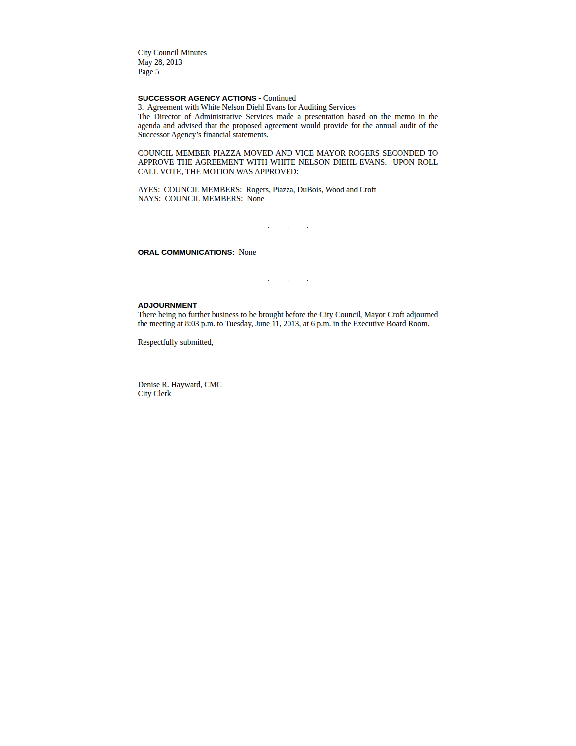City Council Minutes
May 28, 2013
Page 5
SUCCESSOR AGENCY ACTIONS - Continued
3. Agreement with White Nelson Diehl Evans for Auditing Services
The Director of Administrative Services made a presentation based on the memo in the agenda and advised that the proposed agreement would provide for the annual audit of the Successor Agency’s financial statements.
Council Member Piazza moved and Vice Mayor Rogers seconded to approve the agreement with White Nelson Diehl Evans. Upon roll call vote, the motion was approved:
AYES: COUNCIL MEMBERS: Rogers, Piazza, DuBois, Wood and Croft
NAYS: COUNCIL MEMBERS: None
...
ORAL COMMUNICATIONS: None
...
ADJOURNMENT
There being no further business to be brought before the City Council, Mayor Croft adjourned the meeting at 8:03 p.m. to Tuesday, June 11, 2013, at 6 p.m. in the Executive Board Room.
Respectfully submitted,
Denise R. Hayward, CMC
City Clerk